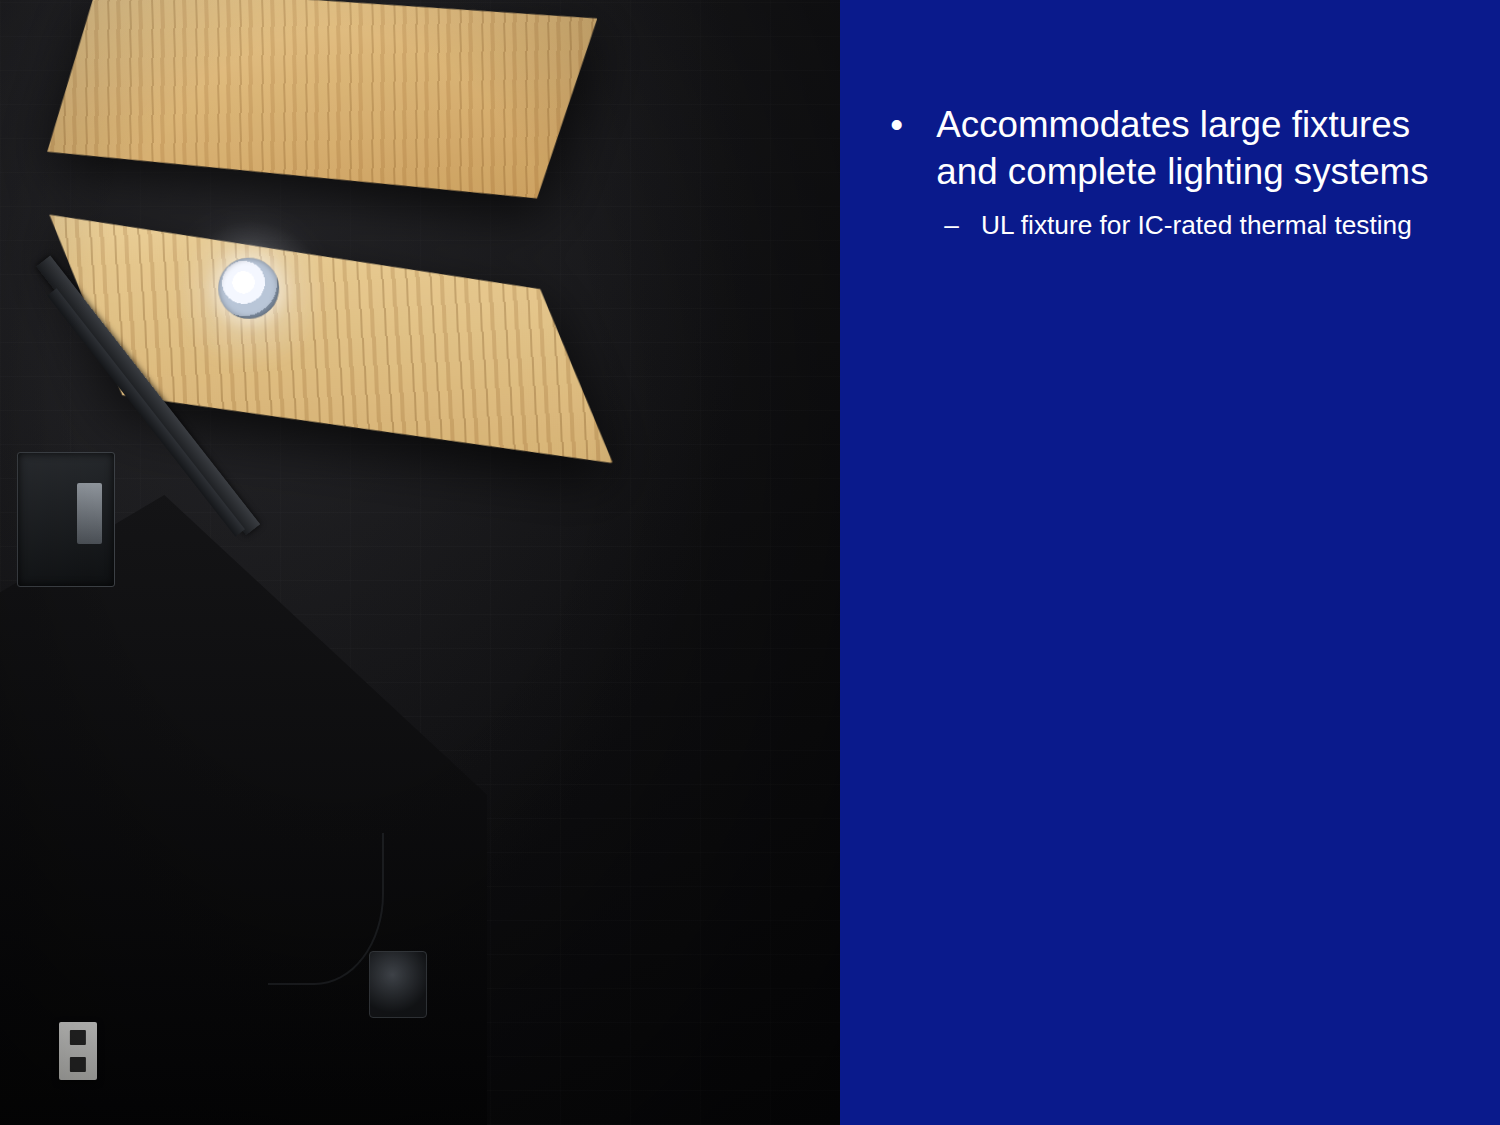Accommodates large fixtures and complete lighting systems
UL fixture for IC-rated thermal testing